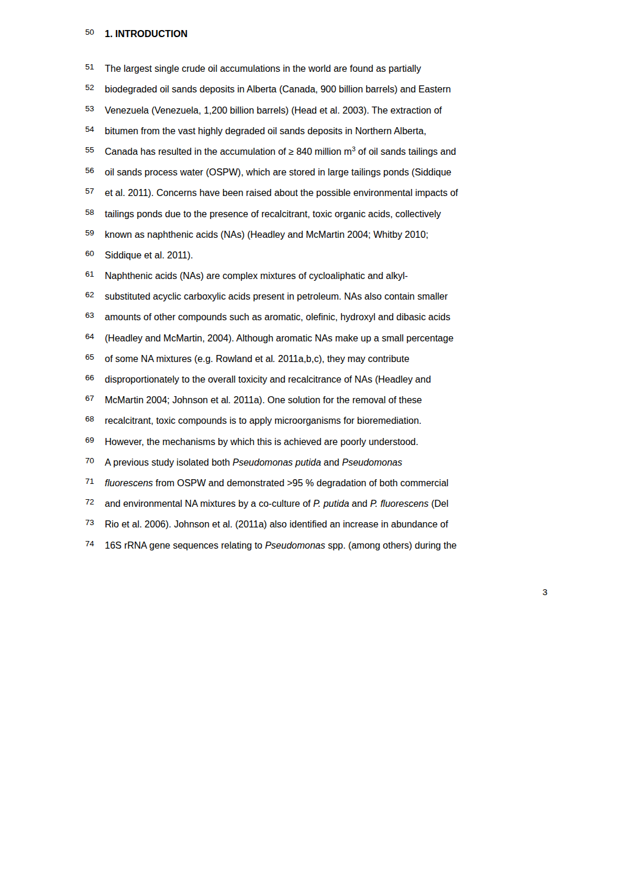1. INTRODUCTION
The largest single crude oil accumulations in the world are found as partially
biodegraded oil sands deposits in Alberta (Canada, 900 billion barrels) and Eastern
Venezuela (Venezuela, 1,200 billion barrels) (Head et al. 2003). The extraction of
bitumen from the vast highly degraded oil sands deposits in Northern Alberta,
Canada has resulted in the accumulation of ≥ 840 million m3 of oil sands tailings and
oil sands process water (OSPW), which are stored in large tailings ponds (Siddique
et al. 2011). Concerns have been raised about the possible environmental impacts of
tailings ponds due to the presence of recalcitrant, toxic organic acids, collectively
known as naphthenic acids (NAs) (Headley and McMartin 2004; Whitby 2010;
Siddique et al. 2011).
Naphthenic acids (NAs) are complex mixtures of cycloaliphatic and alkyl-
substituted acyclic carboxylic acids present in petroleum. NAs also contain smaller
amounts of other compounds such as aromatic, olefinic, hydroxyl and dibasic acids
(Headley and McMartin, 2004). Although aromatic NAs make up a small percentage
of some NA mixtures (e.g. Rowland et al. 2011a,b,c), they may contribute
disproportionately to the overall toxicity and recalcitrance of NAs (Headley and
McMartin 2004; Johnson et al. 2011a). One solution for the removal of these
recalcitrant, toxic compounds is to apply microorganisms for bioremediation.
However, the mechanisms by which this is achieved are poorly understood.
A previous study isolated both Pseudomonas putida and Pseudomonas
fluorescens from OSPW and demonstrated >95 % degradation of both commercial
and environmental NA mixtures by a co-culture of P. putida and P. fluorescens (Del
Rio et al. 2006). Johnson et al. (2011a) also identified an increase in abundance of
16S rRNA gene sequences relating to Pseudomonas spp. (among others) during the
3